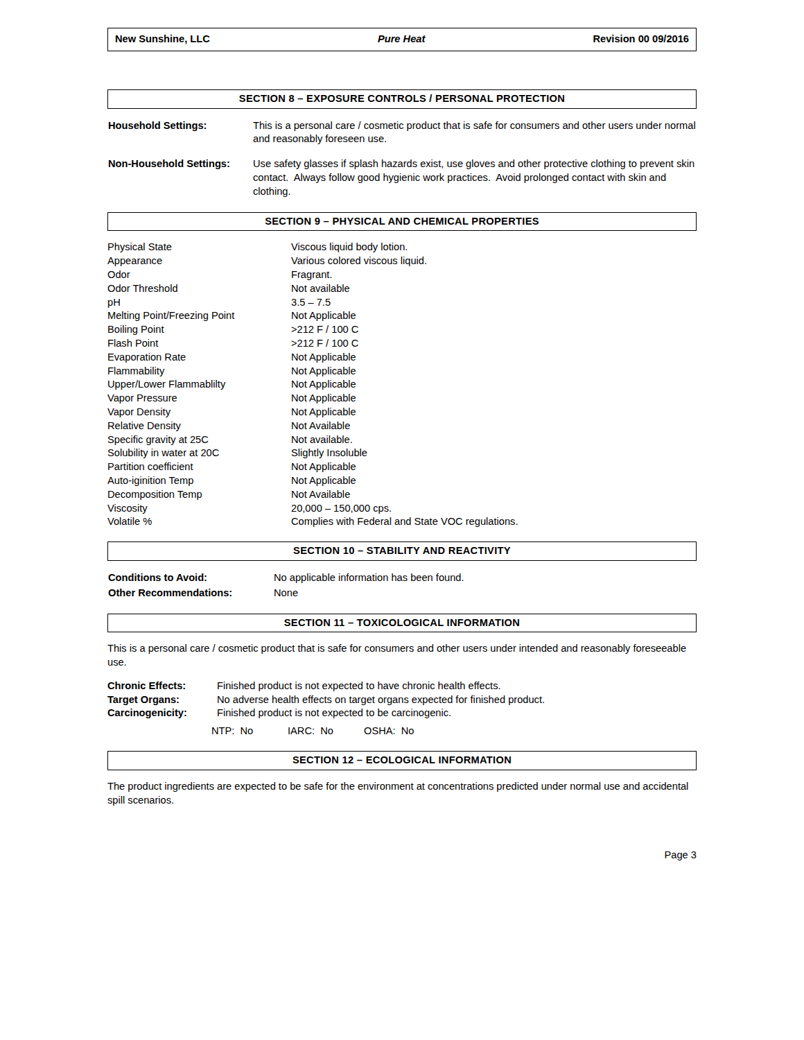New Sunshine, LLC
Pure Heat
Revision 00 09/2016
SECTION 8 – EXPOSURE CONTROLS / PERSONAL PROTECTION
| Household Settings: | This is a personal care / cosmetic product that is safe for consumers and other users under normal and reasonably foreseen use. |
| Non-Household Settings: | Use safety glasses if splash hazards exist, use gloves and other protective clothing to prevent skin contact. Always follow good hygienic work practices. Avoid prolonged contact with skin and clothing. |
SECTION 9 – PHYSICAL AND CHEMICAL PROPERTIES
| Physical State | Viscous liquid body lotion. |
| Appearance | Various colored viscous liquid. |
| Odor | Fragrant. |
| Odor Threshold | Not available |
| pH | 3.5 – 7.5 |
| Melting Point/Freezing Point | Not Applicable |
| Boiling Point | >212 F / 100 C |
| Flash Point | >212 F / 100 C |
| Evaporation Rate | Not Applicable |
| Flammability | Not Applicable |
| Upper/Lower Flammablilty | Not Applicable |
| Vapor Pressure | Not Applicable |
| Vapor Density | Not Applicable |
| Relative Density | Not Available |
| Specific gravity at 25C | Not available. |
| Solubility in water at 20C | Slightly Insoluble |
| Partition coefficient | Not Applicable |
| Auto-iginition Temp | Not Applicable |
| Decomposition Temp | Not Available |
| Viscosity | 20,000 – 150,000 cps. |
| Volatile % | Complies with Federal and State VOC regulations. |
SECTION 10 – STABILITY AND REACTIVITY
| Conditions to Avoid: | No applicable information has been found. |
| Other Recommendations: | None |
SECTION 11 – TOXICOLOGICAL INFORMATION
This is a personal care / cosmetic product that is safe for consumers and other users under intended and reasonably foreseeable use.
| Chronic Effects: | Finished product is not expected to have chronic health effects. |
| Target Organs: | No adverse health effects on target organs expected for finished product. |
| Carcinogenicity: | Finished product is not expected to be carcinogenic. |
NTP: No IARC: No OSHA: No
SECTION 12 – ECOLOGICAL INFORMATION
The product ingredients are expected to be safe for the environment at concentrations predicted under normal use and accidental spill scenarios.
Page 3